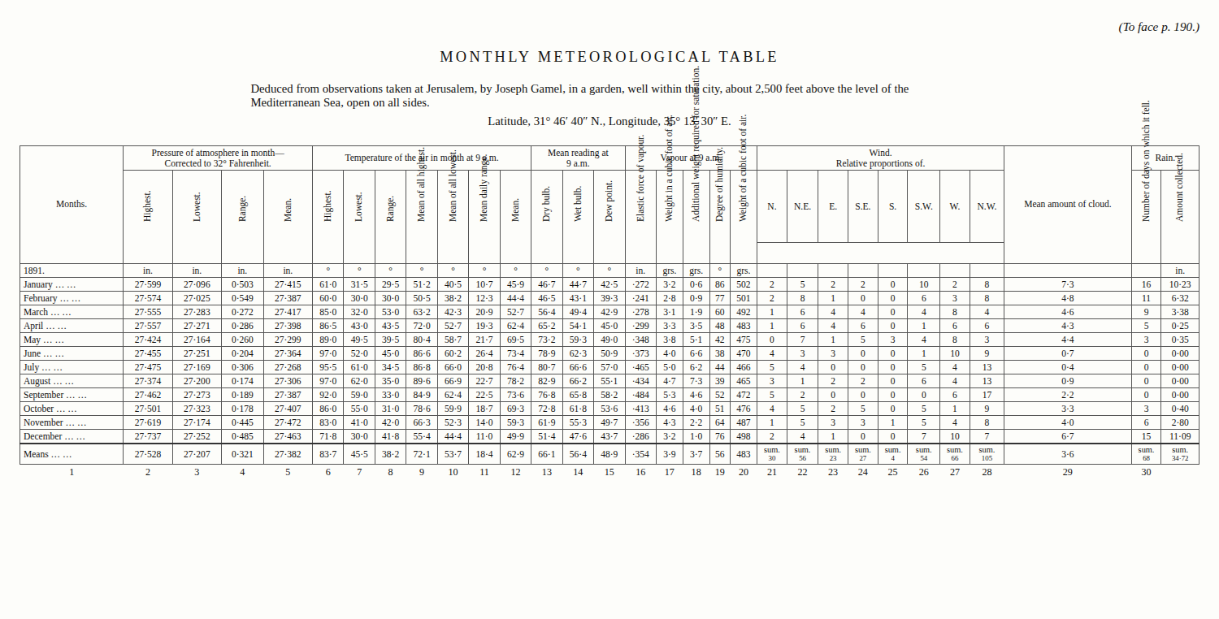(To face p. 190.)
Monthly Meteorological Table
Deduced from observations taken at Jerusalem, by Joseph Gamel, in a garden, well within the city, about 2,500 feet above the level of the Mediterranean Sea, open on all sides.
Latitude, 31° 46′ 40″ N., Longitude, 35° 13′ 30″ E.
| Months. | Pressure of atmosphere in month— Corrected to 32° Fahrenheit. | Temperature of the air in month at 9 a.m. | Mean reading at 9 a.m. | Vapour at 9 a.m. | Wind. Relative proportions of. | Mean amount of cloud. | Rain. |
| --- | --- | --- | --- | --- | --- | --- | --- |
| Highest. | Lowest. | Range. | Mean. | Highest. | Lowest. | Range. | Mean of all highest. | Mean of all lowest. | Mean daily range. | Mean. | Dry bulb. | Wet bulb. | Dew point. | Elastic force of vapour. | Weight in a cubic foot of air. | Additional weight required for saturation. | Degree of humidity. | Weight of a cubic foot of air. | N. | N.E. | E. | S.E. | S. | S.W. | W. | N.W. | Number of days on which it fell. | Amount collected. |
| 1891. | in. | in. | in. | in. | ° | ° | ° | ° | ° | ° | ° | ° | ° | ° | in. | grs. | grs. | ° | grs. | | | | | | | | | | | in. |
| January … … | 27·599 | 27·096 | 0·503 | 27·415 | 61·0 | 31·5 | 29·5 | 51·2 | 40·5 | 10·7 | 45·9 | 46·7 | 44·7 | 42·5 | ·272 | 3·2 | 0·6 | 86 | 502 | 2 | 5 | 2 | 2 | 0 | 10 | 2 | 8 | 7·3 | 16 | 10·23 |
| February … … | 27·574 | 27·025 | 0·549 | 27·387 | 60·0 | 30·0 | 30·0 | 50·5 | 38·2 | 12·3 | 44·4 | 46·5 | 43·1 | 39·3 | ·241 | 2·8 | 0·9 | 77 | 501 | 2 | 8 | 1 | 0 | 0 | 6 | 3 | 8 | 4·8 | 11 | 6·32 |
| March … … | 27·555 | 27·283 | 0·272 | 27·417 | 85·0 | 32·0 | 53·0 | 63·2 | 42·3 | 20·9 | 52·7 | 56·4 | 49·4 | 42·9 | ·278 | 3·1 | 1·9 | 60 | 492 | 1 | 6 | 4 | 4 | 0 | 4 | 8 | 4 | 4·6 | 9 | 3·38 |
| April … … | 27·557 | 27·271 | 0·286 | 27·398 | 86·5 | 43·0 | 43·5 | 72·0 | 52·7 | 19·3 | 62·4 | 65·2 | 54·1 | 45·0 | ·299 | 3·3 | 3·5 | 48 | 483 | 1 | 6 | 4 | 6 | 0 | 1 | 6 | 6 | 4·3 | 5 | 0·25 |
| May … … | 27·424 | 27·164 | 0·260 | 27·299 | 89·0 | 49·5 | 39·5 | 80·4 | 58·7 | 21·7 | 69·5 | 73·2 | 59·3 | 49·0 | ·348 | 3·8 | 5·1 | 42 | 475 | 0 | 7 | 1 | 5 | 3 | 4 | 8 | 3 | 4·4 | 3 | 0·35 |
| June … … | 27·455 | 27·251 | 0·204 | 27·364 | 97·0 | 52·0 | 45·0 | 86·6 | 60·2 | 26·4 | 73·4 | 78·9 | 62·3 | 50·9 | ·373 | 4·0 | 6·6 | 38 | 470 | 4 | 3 | 3 | 0 | 0 | 1 | 10 | 9 | 0·7 | 0 | 0·00 |
| July … … | 27·475 | 27·169 | 0·306 | 27·268 | 95·5 | 61·0 | 34·5 | 86·8 | 66·0 | 20·8 | 76·4 | 80·7 | 66·6 | 57·0 | ·465 | 5·0 | 6·2 | 44 | 466 | 5 | 4 | 0 | 0 | 0 | 5 | 4 | 13 | 0·4 | 0 | 0·00 |
| August … … | 27·374 | 27·200 | 0·174 | 27·306 | 97·0 | 62·0 | 35·0 | 89·6 | 66·9 | 22·7 | 78·2 | 82·9 | 66·2 | 55·1 | ·434 | 4·7 | 7·3 | 39 | 465 | 3 | 1 | 2 | 2 | 0 | 6 | 4 | 13 | 0·9 | 0 | 0·00 |
| September … … | 27·462 | 27·273 | 0·189 | 27·387 | 92·0 | 59·0 | 33·0 | 84·9 | 62·4 | 22·5 | 73·6 | 76·8 | 65·8 | 58·2 | ·484 | 5·3 | 4·6 | 52 | 472 | 5 | 2 | 0 | 0 | 0 | 0 | 6 | 17 | 2·2 | 0 | 0·00 |
| October … … | 27·501 | 27·323 | 0·178 | 27·407 | 86·0 | 55·0 | 31·0 | 78·6 | 59·9 | 18·7 | 69·3 | 72·8 | 61·8 | 53·6 | ·413 | 4·6 | 4·0 | 51 | 476 | 4 | 5 | 2 | 5 | 0 | 5 | 1 | 9 | 3·3 | 3 | 0·40 |
| November … … | 27·619 | 27·174 | 0·445 | 27·472 | 83·0 | 41·0 | 42·0 | 66·3 | 52·3 | 14·0 | 59·3 | 61·9 | 55·3 | 49·7 | ·356 | 4·3 | 2·2 | 64 | 487 | 1 | 5 | 3 | 3 | 1 | 5 | 4 | 8 | 4·0 | 6 | 2·80 |
| December … … | 27·737 | 27·252 | 0·485 | 27·463 | 71·8 | 30·0 | 41·8 | 55·4 | 44·4 | 11·0 | 49·9 | 51·4 | 47·6 | 43·7 | ·286 | 3·2 | 1·0 | 76 | 498 | 2 | 4 | 1 | 0 | 0 | 7 | 10 | 7 | 6·7 | 15 | 11·09 |
| Means … … | 27·528 | 27·207 | 0·321 | 27·382 | 83·7 | 45·5 | 38·2 | 72·1 | 53·7 | 18·4 | 62·9 | 66·1 | 56·4 | 48·9 | ·354 | 3·9 | 3·7 | 56 | 483 | sum. 30 | sum. 56 | sum. 23 | sum. 27 | sum. 4 | sum. 54 | sum. 66 | sum. 105 | 3·6 | sum. 68 | sum. 34·72 |
| 1 | 2 | 3 | 4 | 5 | 6 | 7 | 8 | 9 | 10 | 11 | 12 | 13 | 14 | 15 | 16 | 17 | 18 | 19 | 20 | 21 | 22 | 23 | 24 | 25 | 26 | 27 | 28 | 29 | 30 |